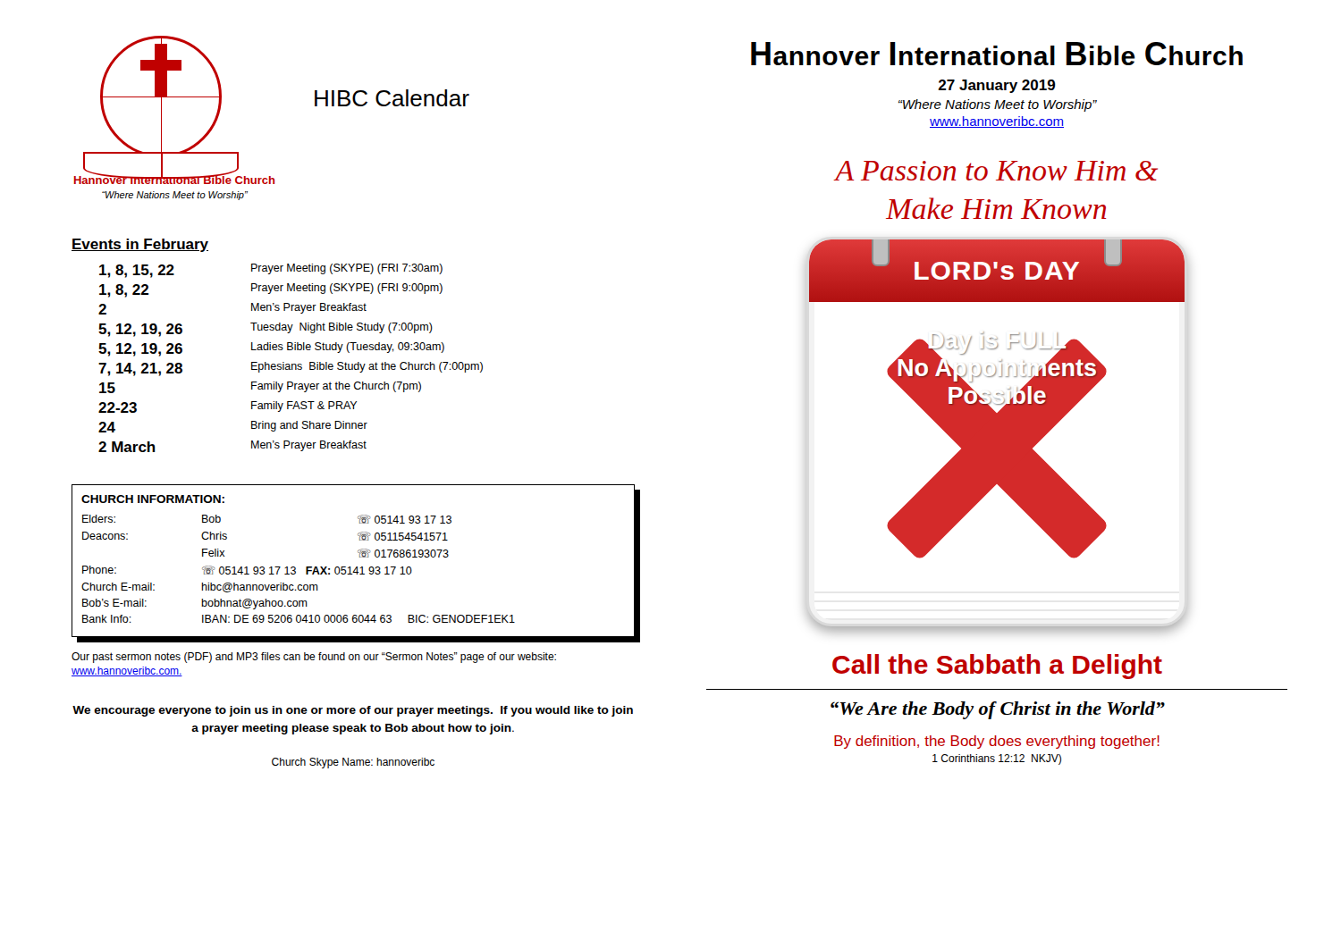Hannover International Bible Church
“Where Nations Meet to Worship”
HIBC Calendar
Events in February
| 1, 8, 15, 22 | Prayer Meeting (SKYPE) (FRI 7:30am) |
| 1, 8, 22 | Prayer Meeting (SKYPE) (FRI 9:00pm) |
| 2 | Men’s Prayer Breakfast |
| 5, 12, 19, 26 | Tuesday Night Bible Study (7:00pm) |
| 5, 12, 19, 26 | Ladies Bible Study (Tuesday, 09:30am) |
| 7, 14, 21, 28 | Ephesians Bible Study at the Church (7:00pm) |
| 15 | Family Prayer at the Church (7pm) |
| 22-23 | Family FAST & PRAY |
| 24 | Bring and Share Dinner |
| 2 March | Men’s Prayer Breakfast |
CHURCH INFORMATION:
| Elders: | Bob | ☏ 05141 93 17 13 |
| Deacons: | Chris | ☏ 051154541571 |
| | Felix | ☏ 017686193073 |
| Phone: | ☏ 05141 93 17 13 FAX: 05141 93 17 10 |
| Church E-mail: | hibc@hannoveribc.com |
| Bob’s E-mail: | bobhnat@yahoo.com |
| Bank Info: | IBAN: DE 69 5206 0410 0006 6044 63 BIC: GENODEF1EK1 |
Our past sermon notes (PDF) and MP3 files can be found on our “Sermon Notes” page of our website: www.hannoveribc.com.
We encourage everyone to join us in one or more of our prayer meetings. If you would like to join a prayer meeting please speak to Bob about how to join.
Church Skype Name: hannoveribc
Hannover International Bible Church
27 January 2019
“Where Nations Meet to Worship”
www.hannoveribc.com
A Passion to Know Him &
Make Him Known
LORD's DAY
Day is FULL
No Appointments
Possible
Call the Sabbath a Delight
“We Are the Body of Christ in the World”
By definition, the Body does everything together!
1 Corinthians 12:12 NKJV)